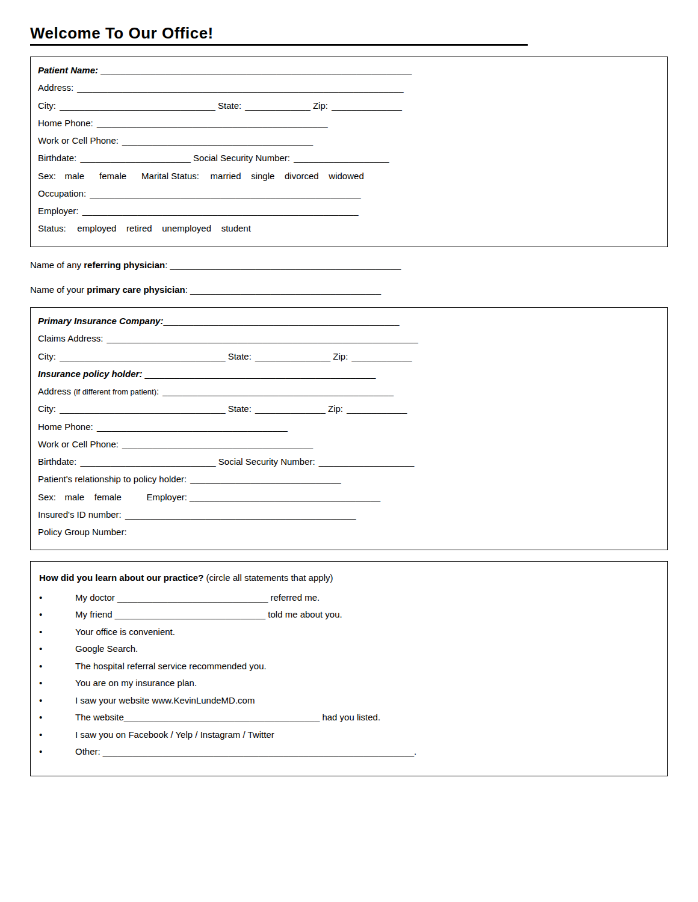Welcome To Our Office!
Patient Name: ______________________________________________________________
Address: _________________________________________________________________
City: _______________________________ State: _____________ Zip: ______________
Home Phone: ______________________________________________
Work or Cell Phone: ______________________________________
Birthdate: ______________________ Social Security Number: ___________________
Sex: male female Marital Status: married single divorced widowed
Occupation: ______________________________________________________
Employer: _______________________________________________________
Status: employed retired unemployed student
Name of any referring physician: ______________________________________________
Name of your primary care physician: ______________________________________
Primary Insurance Company:_______________________________________________
Claims Address: ______________________________________________________________
City: _________________________________ State: _______________ Zip: ____________
Insurance policy holder: ______________________________________________
Address (if different from patient): ______________________________________________
City: _________________________________ State: ______________ Zip: ____________
Home Phone: ______________________________________
Work or Cell Phone: ______________________________________
Birthdate: ___________________________ Social Security Number: ___________________
Patient's relationship to policy holder: ______________________________
Sex: male female Employer: ______________________________________
Insured's ID number: ______________________________________________
Policy Group Number:
How did you learn about our practice? (circle all statements that apply)
My doctor ______________________________ referred me.
My friend ______________________________ told me about you.
Your office is convenient.
Google Search.
The hospital referral service recommended you.
You are on my insurance plan.
I saw your website www.KevinLundeMD.com
The website_______________________________________ had you listed.
I saw you on Facebook / Yelp / Instagram / Twitter
Other: ______________________________________________________________.